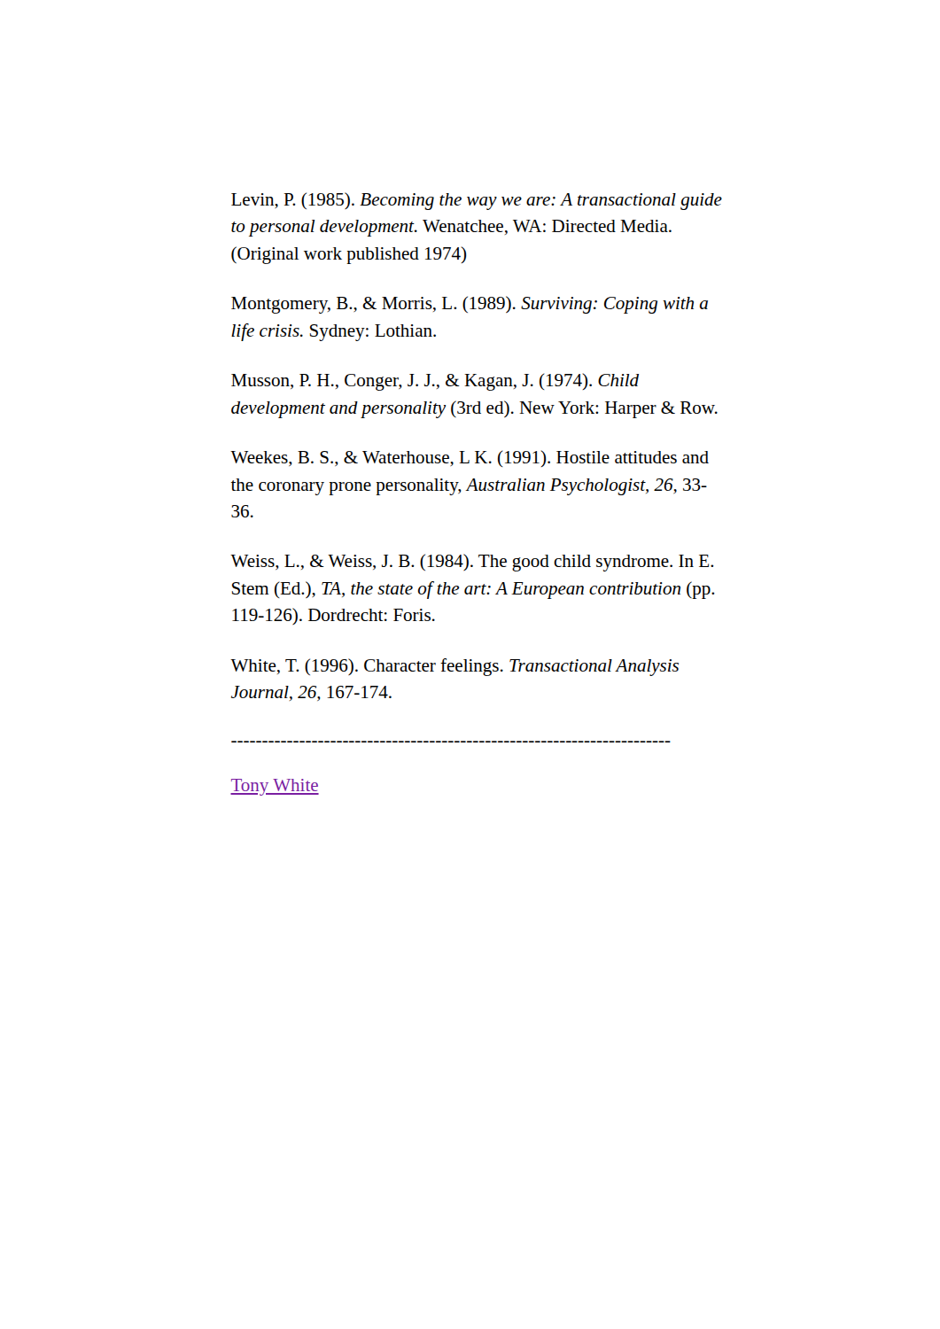Levin, P. (1985). Becoming the way we are: A transactional guide to personal development. Wenatchee, WA: Directed Media. (Original work published 1974)
Montgomery, B., & Morris, L. (1989). Surviving: Coping with a life crisis. Sydney: Lothian.
Musson, P. H., Conger, J. J., & Kagan, J. (1974). Child development and personality (3rd ed). New York: Harper & Row.
Weekes, B. S., & Waterhouse, L K. (1991). Hostile attitudes and the coronary prone personality, Australian Psychologist, 26, 33-36.
Weiss, L., & Weiss, J. B. (1984). The good child syndrome. In E. Stem (Ed.), TA, the state of the art: A European contribution (pp. 119-126). Dordrecht: Foris.
White, T. (1996). Character feelings. Transactional Analysis Journal, 26, 167-174.
-----------------------------------------------------------------------
Tony White